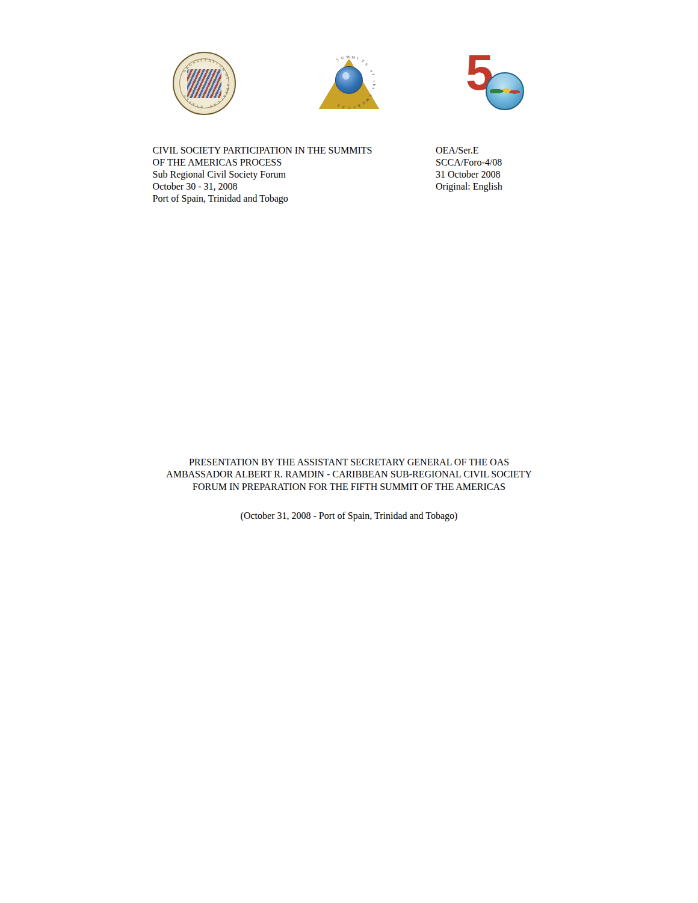O R G A N I Z A T I O N O F A M E R I C A N S T A T E S
S U M M I T S o f t h e A M E R I C A S
5
CIVIL SOCIETY PARTICIPATION IN THE SUMMITS OF THE AMERICAS PROCESS Sub Regional Civil Society Forum October 30 - 31, 2008 Port of Spain, Trinidad and Tobago
OEA/Ser.E SCCA/Foro-4/08 31 October 2008 Original: English
PRESENTATION BY THE ASSISTANT SECRETARY GENERAL OF THE OAS
AMBASSADOR ALBERT R. RAMDIN - CARIBBEAN SUB-REGIONAL CIVIL SOCIETY
FORUM IN PREPARATION FOR THE FIFTH SUMMIT OF THE AMERICAS
(October 31, 2008 - Port of Spain, Trinidad and Tobago)